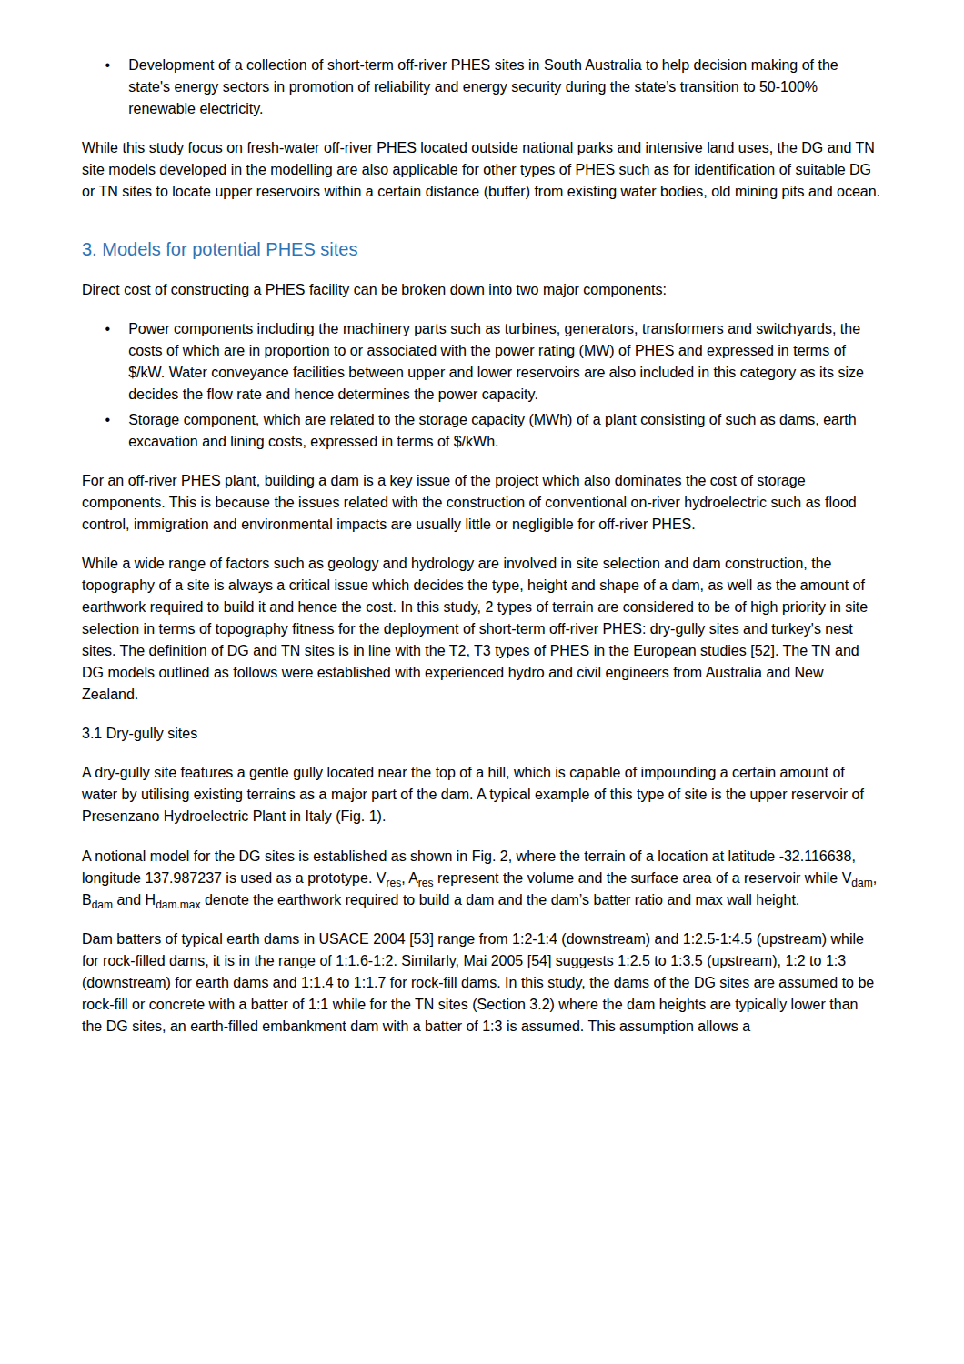Development of a collection of short-term off-river PHES sites in South Australia to help decision making of the state's energy sectors in promotion of reliability and energy security during the state’s transition to 50-100% renewable electricity.
While this study focus on fresh-water off-river PHES located outside national parks and intensive land uses, the DG and TN site models developed in the modelling are also applicable for other types of PHES such as for identification of suitable DG or TN sites to locate upper reservoirs within a certain distance (buffer) from existing water bodies, old mining pits and ocean.
3. Models for potential PHES sites
Direct cost of constructing a PHES facility can be broken down into two major components:
Power components including the machinery parts such as turbines, generators, transformers and switchyards, the costs of which are in proportion to or associated with the power rating (MW) of PHES and expressed in terms of $/kW. Water conveyance facilities between upper and lower reservoirs are also included in this category as its size decides the flow rate and hence determines the power capacity.
Storage component, which are related to the storage capacity (MWh) of a plant consisting of such as dams, earth excavation and lining costs, expressed in terms of $/kWh.
For an off-river PHES plant, building a dam is a key issue of the project which also dominates the cost of storage components. This is because the issues related with the construction of conventional on-river hydroelectric such as flood control, immigration and environmental impacts are usually little or negligible for off-river PHES.
While a wide range of factors such as geology and hydrology are involved in site selection and dam construction, the topography of a site is always a critical issue which decides the type, height and shape of a dam, as well as the amount of earthwork required to build it and hence the cost. In this study, 2 types of terrain are considered to be of high priority in site selection in terms of topography fitness for the deployment of short-term off-river PHES: dry-gully sites and turkey's nest sites. The definition of DG and TN sites is in line with the T2, T3 types of PHES in the European studies [52]. The TN and DG models outlined as follows were established with experienced hydro and civil engineers from Australia and New Zealand.
3.1 Dry-gully sites
A dry-gully site features a gentle gully located near the top of a hill, which is capable of impounding a certain amount of water by utilising existing terrains as a major part of the dam. A typical example of this type of site is the upper reservoir of Presenzano Hydroelectric Plant in Italy (Fig. 1).
A notional model for the DG sites is established as shown in Fig. 2, where the terrain of a location at latitude -32.116638, longitude 137.987237 is used as a prototype. Vres, Ares represent the volume and the surface area of a reservoir while Vdam, Bdam and Hdam.max denote the earthwork required to build a dam and the dam’s batter ratio and max wall height.
Dam batters of typical earth dams in USACE 2004 [53] range from 1:2-1:4 (downstream) and 1:2.5-1:4.5 (upstream) while for rock-filled dams, it is in the range of 1:1.6-1:2. Similarly, Mai 2005 [54] suggests 1:2.5 to 1:3.5 (upstream), 1:2 to 1:3 (downstream) for earth dams and 1:1.4 to 1:1.7 for rock-fill dams. In this study, the dams of the DG sites are assumed to be rock-fill or concrete with a batter of 1:1 while for the TN sites (Section 3.2) where the dam heights are typically lower than the DG sites, an earth-filled embankment dam with a batter of 1:3 is assumed. This assumption allows a